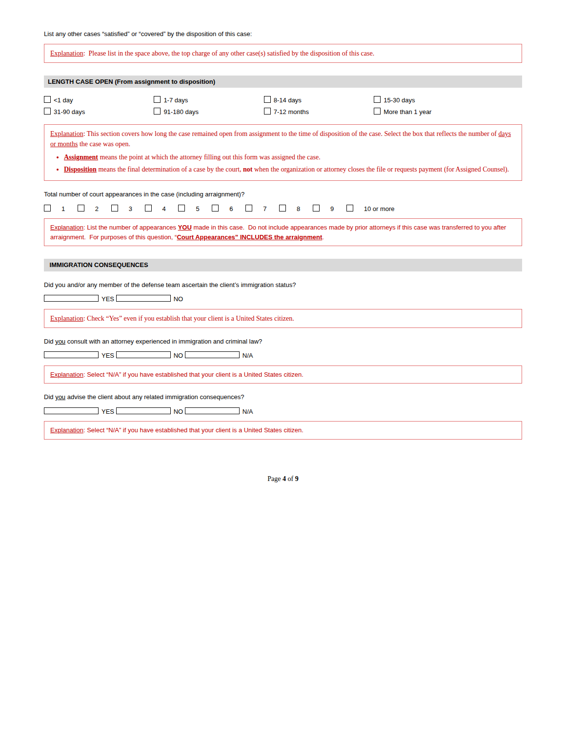List any other cases “satisfied” or “covered” by the disposition of this case:
Explanation: Please list in the space above, the top charge of any other case(s) satisfied by the disposition of this case.
LENGTH CASE OPEN (From assignment to disposition)
| <1 day | 1-7 days | 8-14 days | 15-30 days |
| 31-90 days | 91-180 days | 7-12 months | More than 1 year |
Explanation: This section covers how long the case remained open from assignment to the time of disposition of the case. Select the box that reflects the number of days or months the case was open.
Assignment means the point at which the attorney filling out this form was assigned the case.
Disposition means the final determination of a case by the court, not when the organization or attorney closes the file or requests payment (for Assigned Counsel).
Total number of court appearances in the case (including arraignment)?
1 2 3 4 5 6 7 8 9 10 or more
Explanation: List the number of appearances YOU made in this case. Do not include appearances made by prior attorneys if this case was transferred to you after arraignment. For purposes of this question, “Court Appearances” INCLUDES the arraignment.
IMMIGRATION CONSEQUENCES
Did you and/or any member of the defense team ascertain the client’s immigration status?
YES NO
Explanation: Check “Yes” even if you establish that your client is a United States citizen.
Did you consult with an attorney experienced in immigration and criminal law?
YES NO N/A
Explanation: Select “N/A” if you have established that your client is a United States citizen.
Did you advise the client about any related immigration consequences?
YES NO N/A
Explanation: Select “N/A” if you have established that your client is a United States citizen.
Page 4 of 9